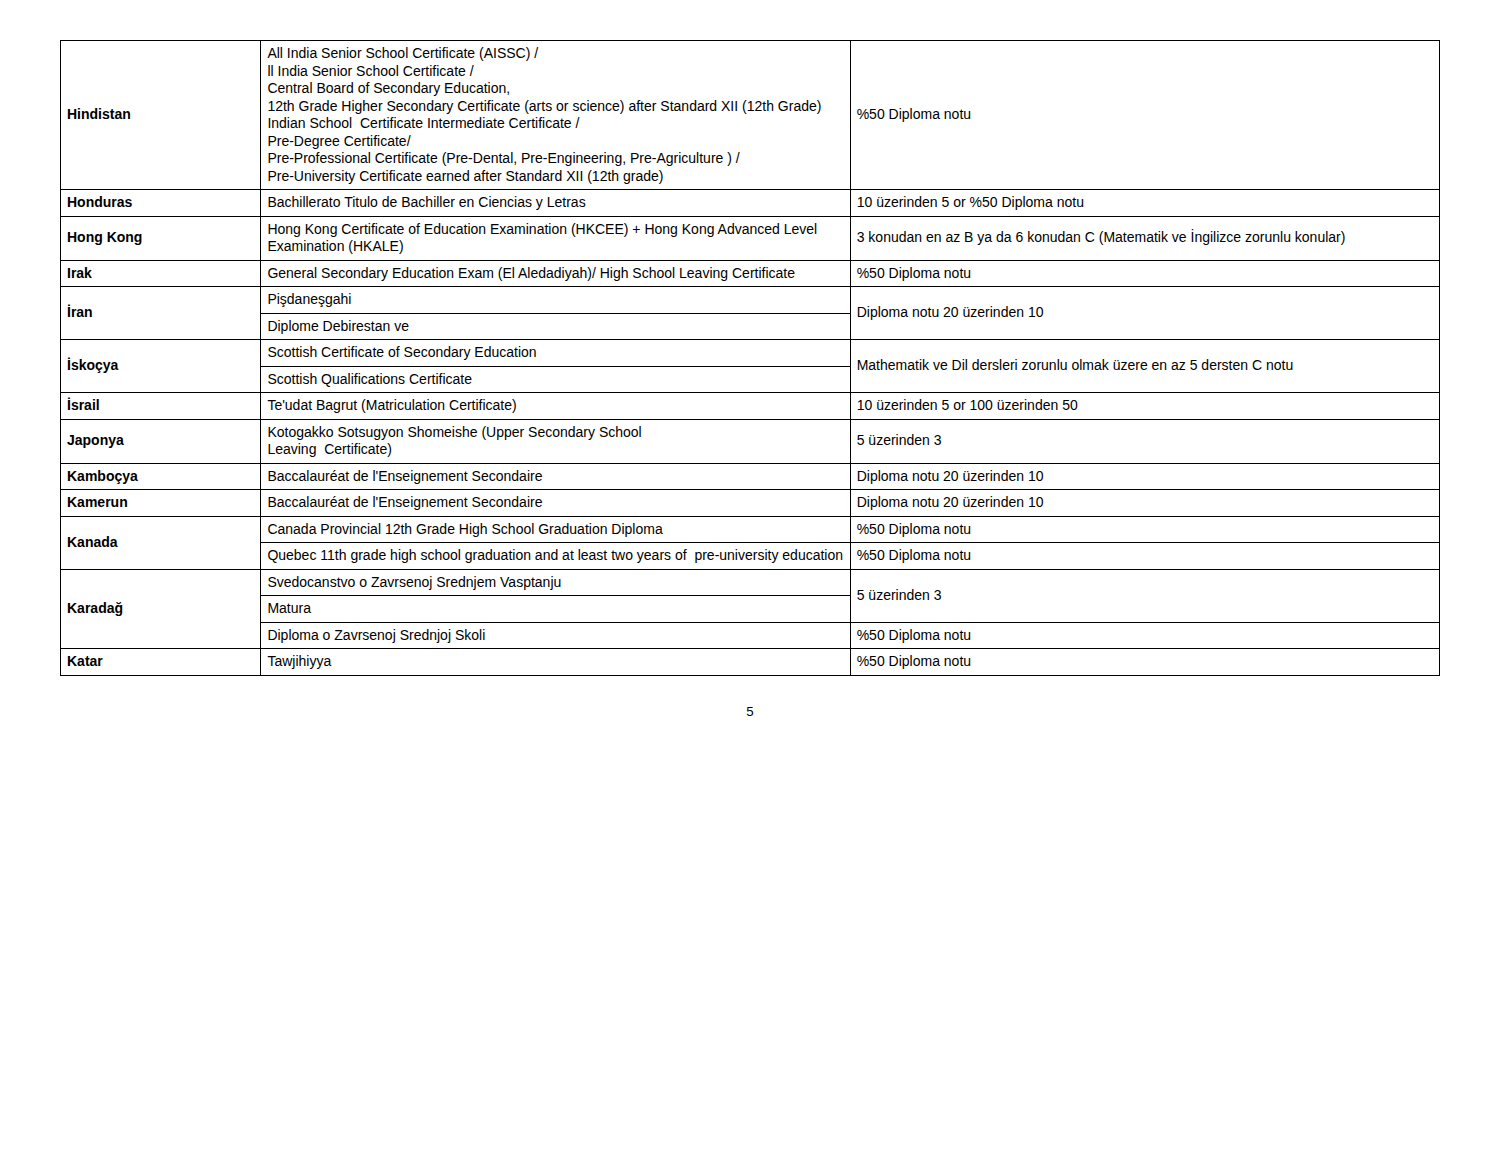| Hindistan | All India Senior School Certificate (AISSC) / ll India Senior School Certificate / Central Board of Secondary Education, 12th Grade Higher Secondary Certificate (arts or science) after Standard XII (12th Grade) Indian School Certificate Intermediate Certificate / Pre-Degree Certificate/ Pre-Professional Certificate (Pre-Dental, Pre-Engineering, Pre-Agriculture ) / Pre-University Certificate earned after Standard XII (12th grade) | %50 Diploma notu |
| Honduras | Bachillerato Titulo de Bachiller en Ciencias y Letras | 10 üzerinden 5 or %50 Diploma notu |
| Hong Kong | Hong Kong Certificate of Education Examination (HKCEE) + Hong Kong Advanced Level Examination (HKALE) | 3 konudan en az B ya da 6 konudan C (Matematik ve İngilizce zorunlu konular) |
| Irak | General Secondary Education Exam (El Aledadiyah)/ High School Leaving Certificate | %50 Diploma notu |
| İran | Pişdaneşgahi | Diploma notu 20 üzerinden 10 |
| Diplome Debirestan ve |
| İskoçya | Scottish Certificate of Secondary Education | Mathematik ve Dil dersleri zorunlu olmak üzere en az 5 dersten C notu |
| Scottish Qualifications Certificate |
| İsrail | Te'udat Bagrut (Matriculation Certificate) | 10 üzerinden 5 or 100 üzerinden 50 |
| Japonya | Kotogakko Sotsugyon Shomeishe (Upper Secondary School Leaving Certificate) | 5 üzerinden 3 |
| Kamboçya | Baccalauréat de l'Enseignement Secondaire | Diploma notu 20 üzerinden 10 |
| Kamerun | Baccalauréat de l'Enseignement Secondaire | Diploma notu 20 üzerinden 10 |
| Kanada | Canada Provincial 12th Grade High School Graduation Diploma | %50 Diploma notu |
| Quebec 11th grade high school graduation and at least two years of pre-university education | %50 Diploma notu |
| Karadağ | Svedocanstvo o Zavrsenoj Srednjem Vasptanju | 5 üzerinden 3 |
| Matura |
| Diploma o Zavrsenoj Srednjoj Skoli | %50 Diploma notu |
| Katar | Tawjihiyya | %50 Diploma notu |
5